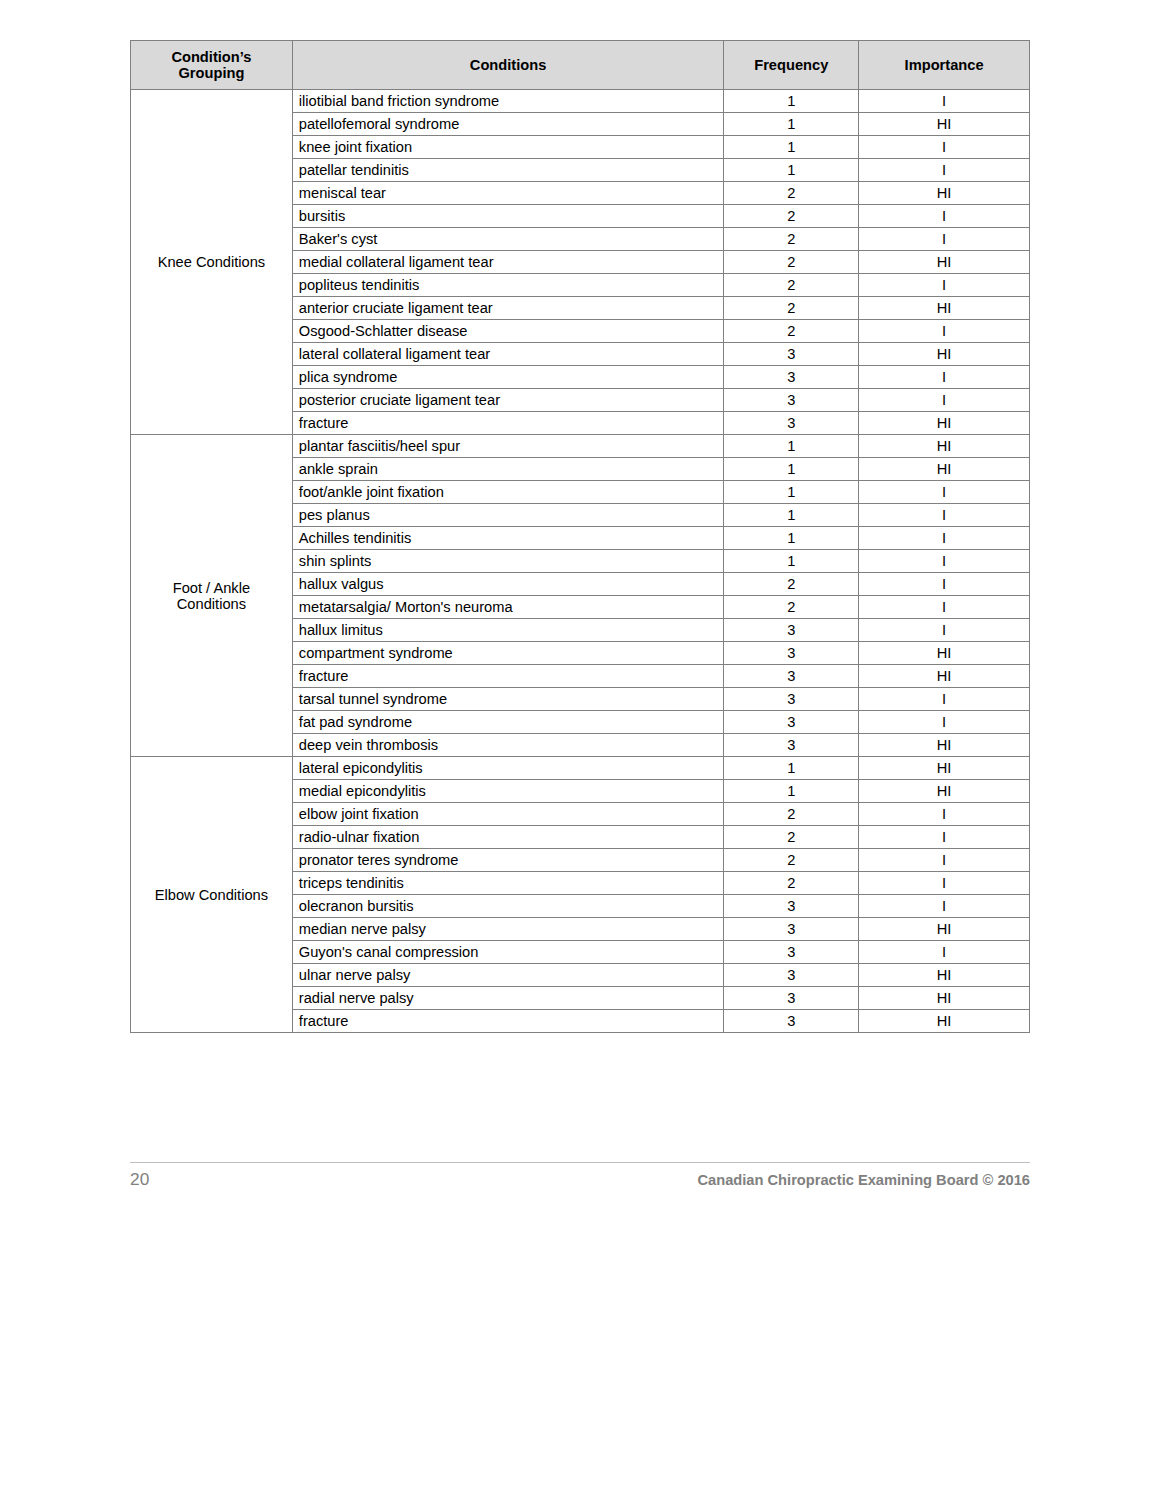| Condition’s Grouping | Conditions | Frequency | Importance |
| --- | --- | --- | --- |
| Knee Conditions | iliotibial band friction syndrome | 1 | I |
| patellofemoral syndrome | 1 | HI |
| knee joint fixation | 1 | I |
| patellar tendinitis | 1 | I |
| meniscal tear | 2 | HI |
| bursitis | 2 | I |
| Baker's cyst | 2 | I |
| medial collateral ligament tear | 2 | HI |
| popliteus tendinitis | 2 | I |
| anterior cruciate ligament tear | 2 | HI |
| Osgood-Schlatter disease | 2 | I |
| lateral collateral ligament tear | 3 | HI |
| plica syndrome | 3 | I |
| posterior cruciate ligament tear | 3 | I |
| fracture | 3 | HI |
| Foot / Ankle Conditions | plantar fasciitis/heel spur | 1 | HI |
| ankle sprain | 1 | HI |
| foot/ankle joint fixation | 1 | I |
| pes planus | 1 | I |
| Achilles tendinitis | 1 | I |
| shin splints | 1 | I |
| hallux valgus | 2 | I |
| metatarsalgia/ Morton's neuroma | 2 | I |
| hallux limitus | 3 | I |
| compartment syndrome | 3 | HI |
| fracture | 3 | HI |
| tarsal tunnel syndrome | 3 | I |
| fat pad syndrome | 3 | I |
| deep vein thrombosis | 3 | HI |
| Elbow Conditions | lateral epicondylitis | 1 | HI |
| medial epicondylitis | 1 | HI |
| elbow joint fixation | 2 | I |
| radio-ulnar fixation | 2 | I |
| pronator teres syndrome | 2 | I |
| triceps tendinitis | 2 | I |
| olecranon bursitis | 3 | I |
| median nerve palsy | 3 | HI |
| Guyon's canal compression | 3 | I |
| ulnar nerve palsy | 3 | HI |
| radial nerve palsy | 3 | HI |
| fracture | 3 | HI |
20 Canadian Chiropractic Examining Board © 2016